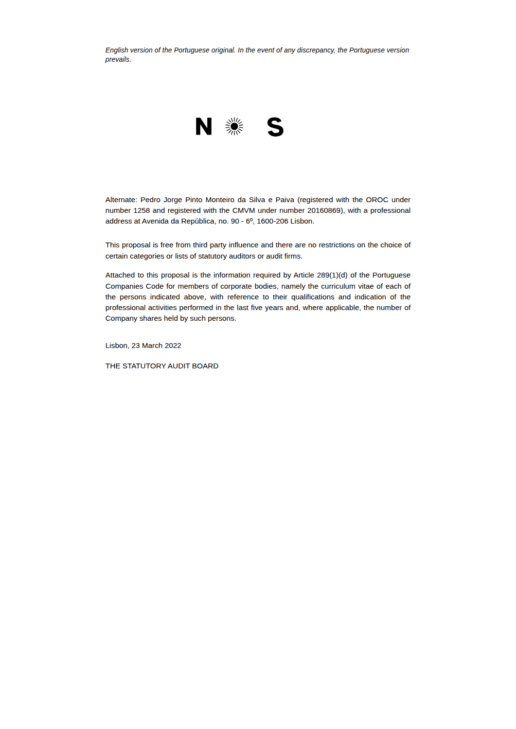English version of the Portuguese original. In the event of any discrepancy, the Portuguese version prevails.
Alternate: Pedro Jorge Pinto Monteiro da Silva e Paiva (registered with the OROC under number 1258 and registered with the CMVM under number 20160869), with a professional address at Avenida da República, no. 90 - 6º, 1600-206 Lisbon.
This proposal is free from third party influence and there are no restrictions on the choice of certain categories or lists of statutory auditors or audit firms.
Attached to this proposal is the information required by Article 289(1)(d) of the Portuguese Companies Code for members of corporate bodies, namely the curriculum vitae of each of the persons indicated above, with reference to their qualifications and indication of the professional activities performed in the last five years and, where applicable, the number of Company shares held by such persons.
Lisbon, 23 March 2022
THE STATUTORY AUDIT BOARD